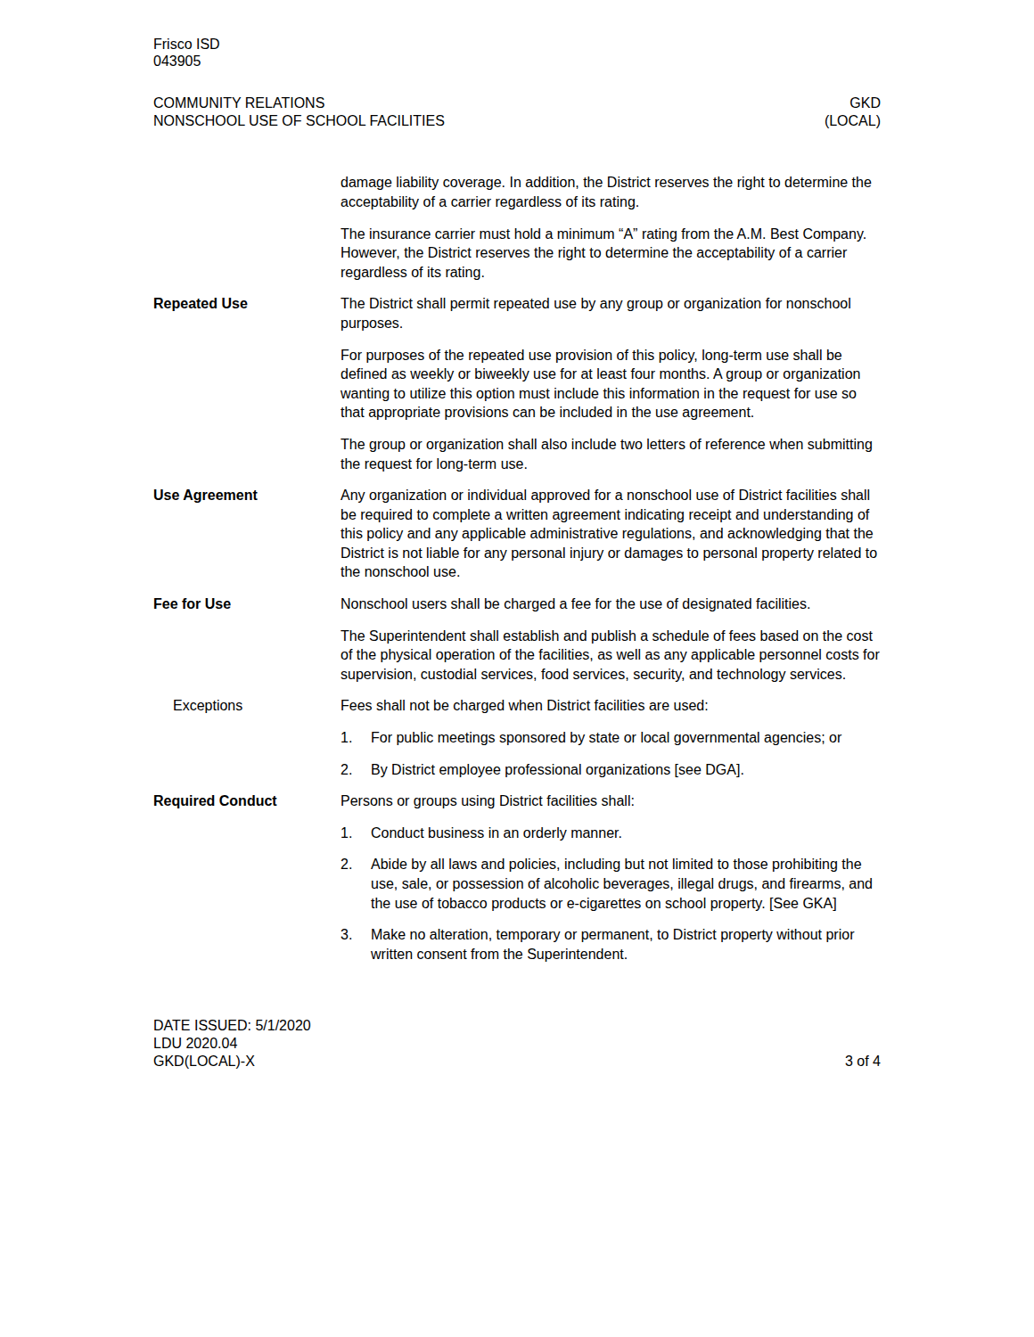Frisco ISD
043905
COMMUNITY RELATIONS
NONSCHOOL USE OF SCHOOL FACILITIES
GKD
(LOCAL)
damage liability coverage. In addition, the District reserves the right to determine the acceptability of a carrier regardless of its rating.
The insurance carrier must hold a minimum “A” rating from the A.M. Best Company. However, the District reserves the right to determine the acceptability of a carrier regardless of its rating.
Repeated Use
The District shall permit repeated use by any group or organization for nonschool purposes.
For purposes of the repeated use provision of this policy, long-term use shall be defined as weekly or biweekly use for at least four months. A group or organization wanting to utilize this option must include this information in the request for use so that appropriate provisions can be included in the use agreement.
The group or organization shall also include two letters of reference when submitting the request for long-term use.
Use Agreement
Any organization or individual approved for a nonschool use of District facilities shall be required to complete a written agreement indicating receipt and understanding of this policy and any applicable administrative regulations, and acknowledging that the District is not liable for any personal injury or damages to personal property related to the nonschool use.
Fee for Use
Nonschool users shall be charged a fee for the use of designated facilities.
The Superintendent shall establish and publish a schedule of fees based on the cost of the physical operation of the facilities, as well as any applicable personnel costs for supervision, custodial services, food services, security, and technology services.
Exceptions
Fees shall not be charged when District facilities are used:
1. For public meetings sponsored by state or local governmental agencies; or
2. By District employee professional organizations [see DGA].
Required Conduct
Persons or groups using District facilities shall:
1. Conduct business in an orderly manner.
2. Abide by all laws and policies, including but not limited to those prohibiting the use, sale, or possession of alcoholic beverages, illegal drugs, and firearms, and the use of tobacco products or e-cigarettes on school property. [See GKA]
3. Make no alteration, temporary or permanent, to District property without prior written consent from the Superintendent.
DATE ISSUED: 5/1/2020
LDU 2020.04
GKD(LOCAL)-X
3 of 4